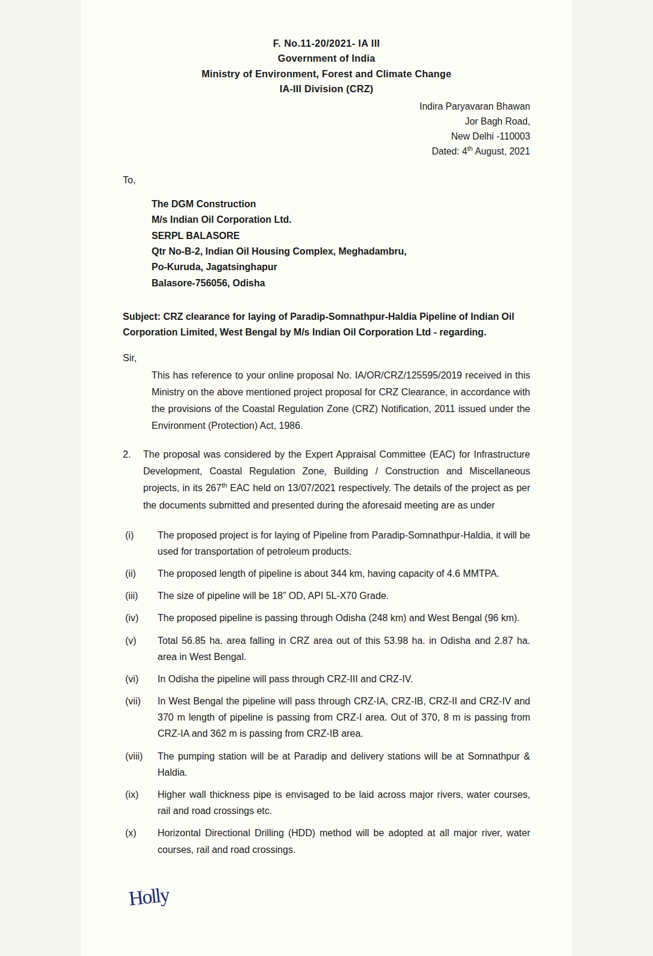F. No.11-20/2021- IA III
Government of India
Ministry of Environment, Forest and Climate Change
IA-III Division (CRZ)
Indira Paryavaran Bhawan
Jor Bagh Road,
New Delhi -110003
Dated: 4th August, 2021
To,
The DGM Construction
M/s Indian Oil Corporation Ltd.
SERPL BALASORE
Qtr No-B-2, Indian Oil Housing Complex, Meghadambru,
Po-Kuruda, Jagatsinghapur
Balasore-756056, Odisha
Subject: CRZ clearance for laying of Paradip-Somnathpur-Haldia Pipeline of Indian Oil Corporation Limited, West Bengal by M/s Indian Oil Corporation Ltd - regarding.
Sir,
This has reference to your online proposal No. IA/OR/CRZ/125595/2019 received in this Ministry on the above mentioned project proposal for CRZ Clearance, in accordance with the provisions of the Coastal Regulation Zone (CRZ) Notification, 2011 issued under the Environment (Protection) Act, 1986.
2.
The proposal was considered by the Expert Appraisal Committee (EAC) for Infrastructure Development, Coastal Regulation Zone, Building / Construction and Miscellaneous projects, in its 267th EAC held on 13/07/2021 respectively. The details of the project as per the documents submitted and presented during the aforesaid meeting are as under
(i) The proposed project is for laying of Pipeline from Paradip-Somnathpur-Haldia, it will be used for transportation of petroleum products.
(ii) The proposed length of pipeline is about 344 km, having capacity of 4.6 MMTPA.
(iii) The size of pipeline will be 18” OD, API 5L-X70 Grade.
(iv) The proposed pipeline is passing through Odisha (248 km) and West Bengal (96 km).
(v) Total 56.85 ha. area falling in CRZ area out of this 53.98 ha. in Odisha and 2.87 ha. area in West Bengal.
(vi) In Odisha the pipeline will pass through CRZ-III and CRZ-IV.
(vii) In West Bengal the pipeline will pass through CRZ-IA, CRZ-IB, CRZ-II and CRZ-IV and 370 m length of pipeline is passing from CRZ-I area. Out of 370, 8 m is passing from CRZ-IA and 362 m is passing from CRZ-IB area.
(viii) The pumping station will be at Paradip and delivery stations will be at Somnathpur & Haldia.
(ix) Higher wall thickness pipe is envisaged to be laid across major rivers, water courses, rail and road crossings etc.
(x) Horizontal Directional Drilling (HDD) method will be adopted at all major river, water courses, rail and road crossings.
Holly